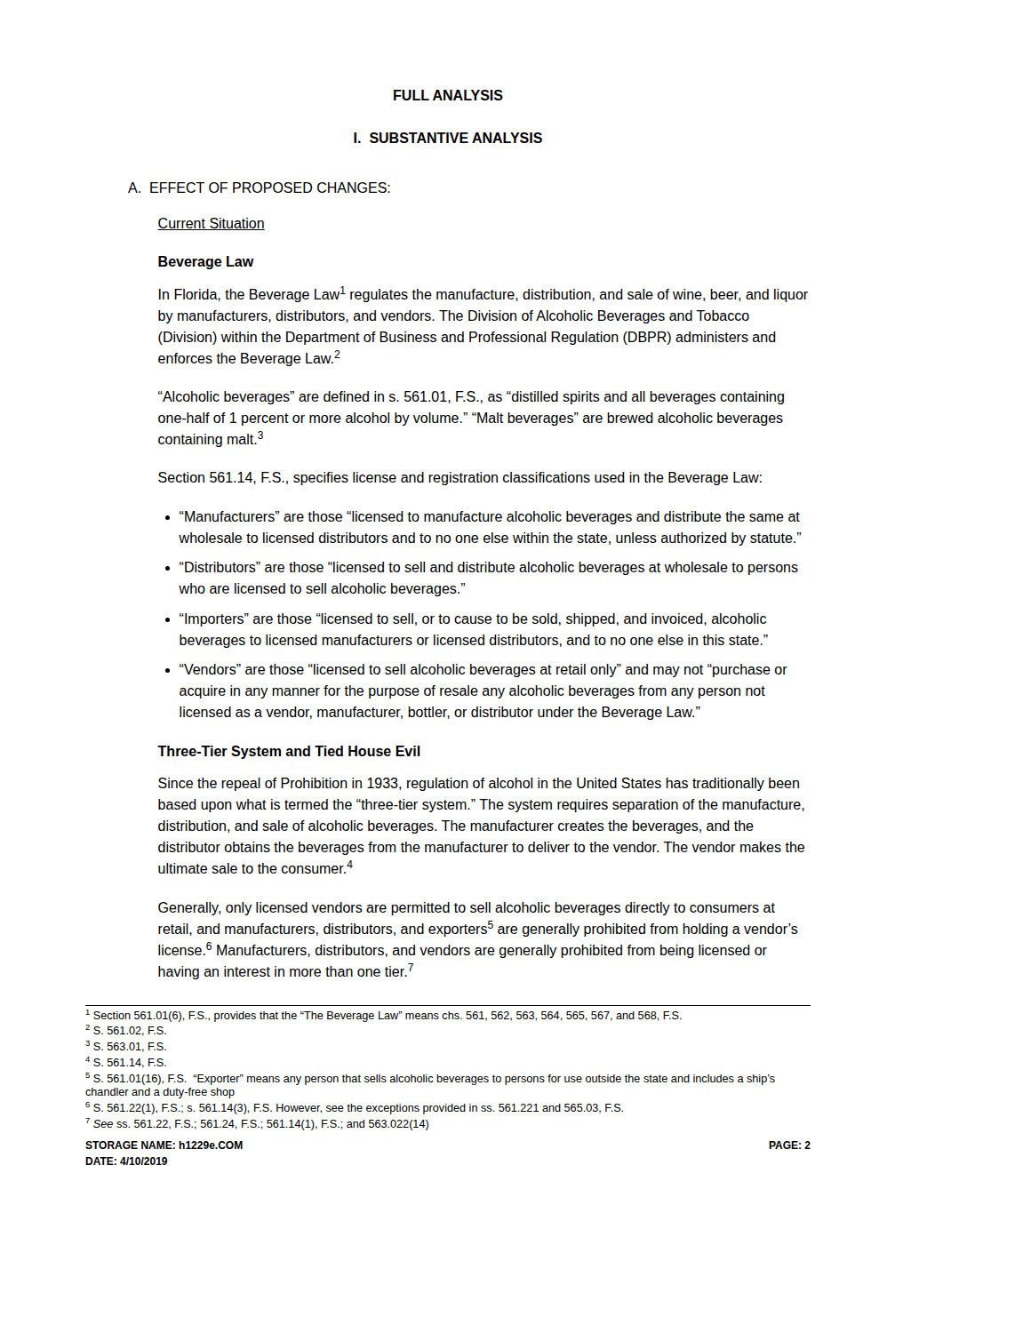FULL ANALYSIS
I. SUBSTANTIVE ANALYSIS
A. EFFECT OF PROPOSED CHANGES:
Current Situation
Beverage Law
In Florida, the Beverage Law1 regulates the manufacture, distribution, and sale of wine, beer, and liquor by manufacturers, distributors, and vendors. The Division of Alcoholic Beverages and Tobacco (Division) within the Department of Business and Professional Regulation (DBPR) administers and enforces the Beverage Law.2
“Alcoholic beverages” are defined in s. 561.01, F.S., as “distilled spirits and all beverages containing one-half of 1 percent or more alcohol by volume.” “Malt beverages” are brewed alcoholic beverages containing malt.3
Section 561.14, F.S., specifies license and registration classifications used in the Beverage Law:
“Manufacturers” are those “licensed to manufacture alcoholic beverages and distribute the same at wholesale to licensed distributors and to no one else within the state, unless authorized by statute.”
“Distributors” are those “licensed to sell and distribute alcoholic beverages at wholesale to persons who are licensed to sell alcoholic beverages.”
“Importers” are those “licensed to sell, or to cause to be sold, shipped, and invoiced, alcoholic beverages to licensed manufacturers or licensed distributors, and to no one else in this state.”
“Vendors” are those “licensed to sell alcoholic beverages at retail only” and may not “purchase or acquire in any manner for the purpose of resale any alcoholic beverages from any person not licensed as a vendor, manufacturer, bottler, or distributor under the Beverage Law.”
Three-Tier System and Tied House Evil
Since the repeal of Prohibition in 1933, regulation of alcohol in the United States has traditionally been based upon what is termed the “three-tier system.” The system requires separation of the manufacture, distribution, and sale of alcoholic beverages. The manufacturer creates the beverages, and the distributor obtains the beverages from the manufacturer to deliver to the vendor. The vendor makes the ultimate sale to the consumer.4
Generally, only licensed vendors are permitted to sell alcoholic beverages directly to consumers at retail, and manufacturers, distributors, and exporters5 are generally prohibited from holding a vendor’s license.6 Manufacturers, distributors, and vendors are generally prohibited from being licensed or having an interest in more than one tier.7
1 Section 561.01(6), F.S., provides that the “The Beverage Law” means chs. 561, 562, 563, 564, 565, 567, and 568, F.S.
2 S. 561.02, F.S.
3 S. 563.01, F.S.
4 S. 561.14, F.S.
5 S. 561.01(16), F.S. “Exporter” means any person that sells alcoholic beverages to persons for use outside the state and includes a ship’s chandler and a duty-free shop
6 S. 561.22(1), F.S.; s. 561.14(3), F.S. However, see the exceptions provided in ss. 561.221 and 565.03, F.S.
7 See ss. 561.22, F.S.; 561.24, F.S.; 561.14(1), F.S.; and 563.022(14)
STORAGE NAME: h1229e.COM
DATE: 4/10/2019
PAGE: 2